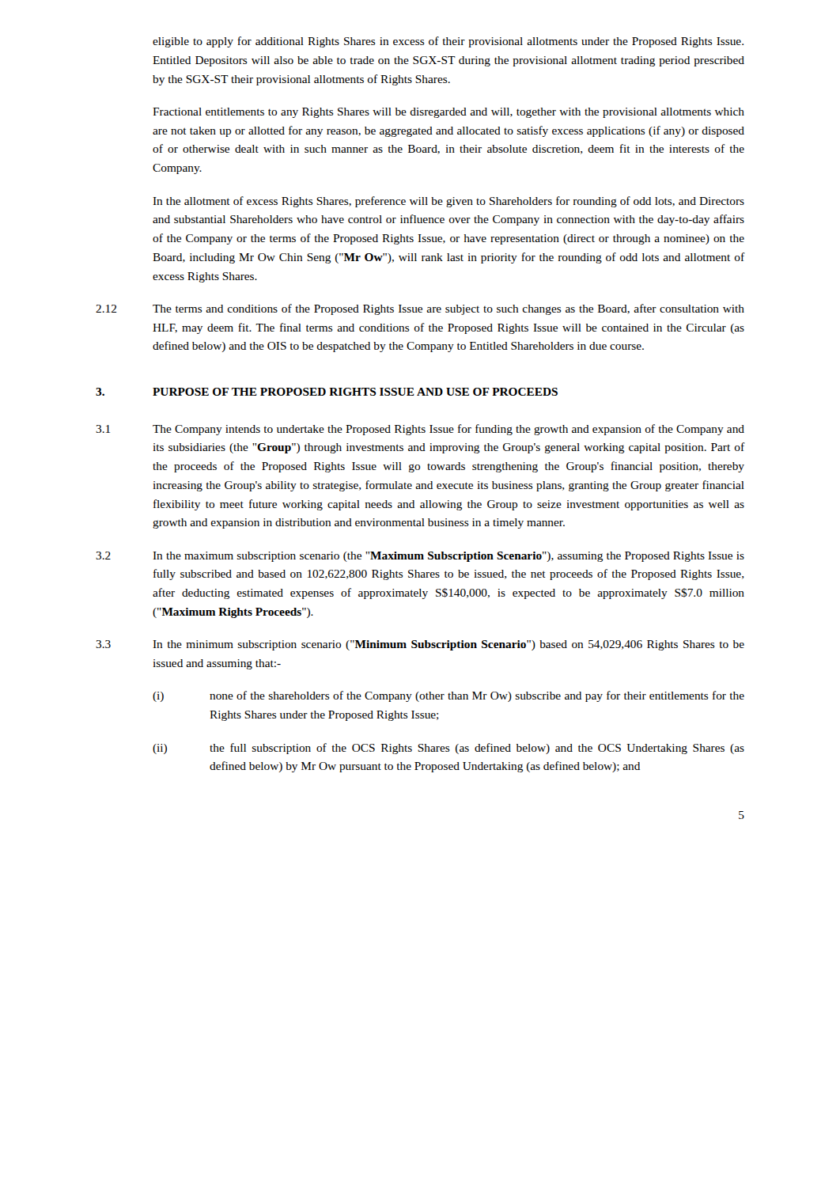eligible to apply for additional Rights Shares in excess of their provisional allotments under the Proposed Rights Issue. Entitled Depositors will also be able to trade on the SGX-ST during the provisional allotment trading period prescribed by the SGX-ST their provisional allotments of Rights Shares.
Fractional entitlements to any Rights Shares will be disregarded and will, together with the provisional allotments which are not taken up or allotted for any reason, be aggregated and allocated to satisfy excess applications (if any) or disposed of or otherwise dealt with in such manner as the Board, in their absolute discretion, deem fit in the interests of the Company.
In the allotment of excess Rights Shares, preference will be given to Shareholders for rounding of odd lots, and Directors and substantial Shareholders who have control or influence over the Company in connection with the day-to-day affairs of the Company or the terms of the Proposed Rights Issue, or have representation (direct or through a nominee) on the Board, including Mr Ow Chin Seng ("Mr Ow"), will rank last in priority for the rounding of odd lots and allotment of excess Rights Shares.
2.12
The terms and conditions of the Proposed Rights Issue are subject to such changes as the Board, after consultation with HLF, may deem fit. The final terms and conditions of the Proposed Rights Issue will be contained in the Circular (as defined below) and the OIS to be despatched by the Company to Entitled Shareholders in due course.
3.
PURPOSE OF THE PROPOSED RIGHTS ISSUE AND USE OF PROCEEDS
3.1
The Company intends to undertake the Proposed Rights Issue for funding the growth and expansion of the Company and its subsidiaries (the "Group") through investments and improving the Group's general working capital position. Part of the proceeds of the Proposed Rights Issue will go towards strengthening the Group's financial position, thereby increasing the Group's ability to strategise, formulate and execute its business plans, granting the Group greater financial flexibility to meet future working capital needs and allowing the Group to seize investment opportunities as well as growth and expansion in distribution and environmental business in a timely manner.
3.2
In the maximum subscription scenario (the "Maximum Subscription Scenario"), assuming the Proposed Rights Issue is fully subscribed and based on 102,622,800 Rights Shares to be issued, the net proceeds of the Proposed Rights Issue, after deducting estimated expenses of approximately S$140,000, is expected to be approximately S$7.0 million ("Maximum Rights Proceeds").
3.3
In the minimum subscription scenario ("Minimum Subscription Scenario") based on 54,029,406 Rights Shares to be issued and assuming that:-
(i)
none of the shareholders of the Company (other than Mr Ow) subscribe and pay for their entitlements for the Rights Shares under the Proposed Rights Issue;
(ii)
the full subscription of the OCS Rights Shares (as defined below) and the OCS Undertaking Shares (as defined below) by Mr Ow pursuant to the Proposed Undertaking (as defined below); and
5